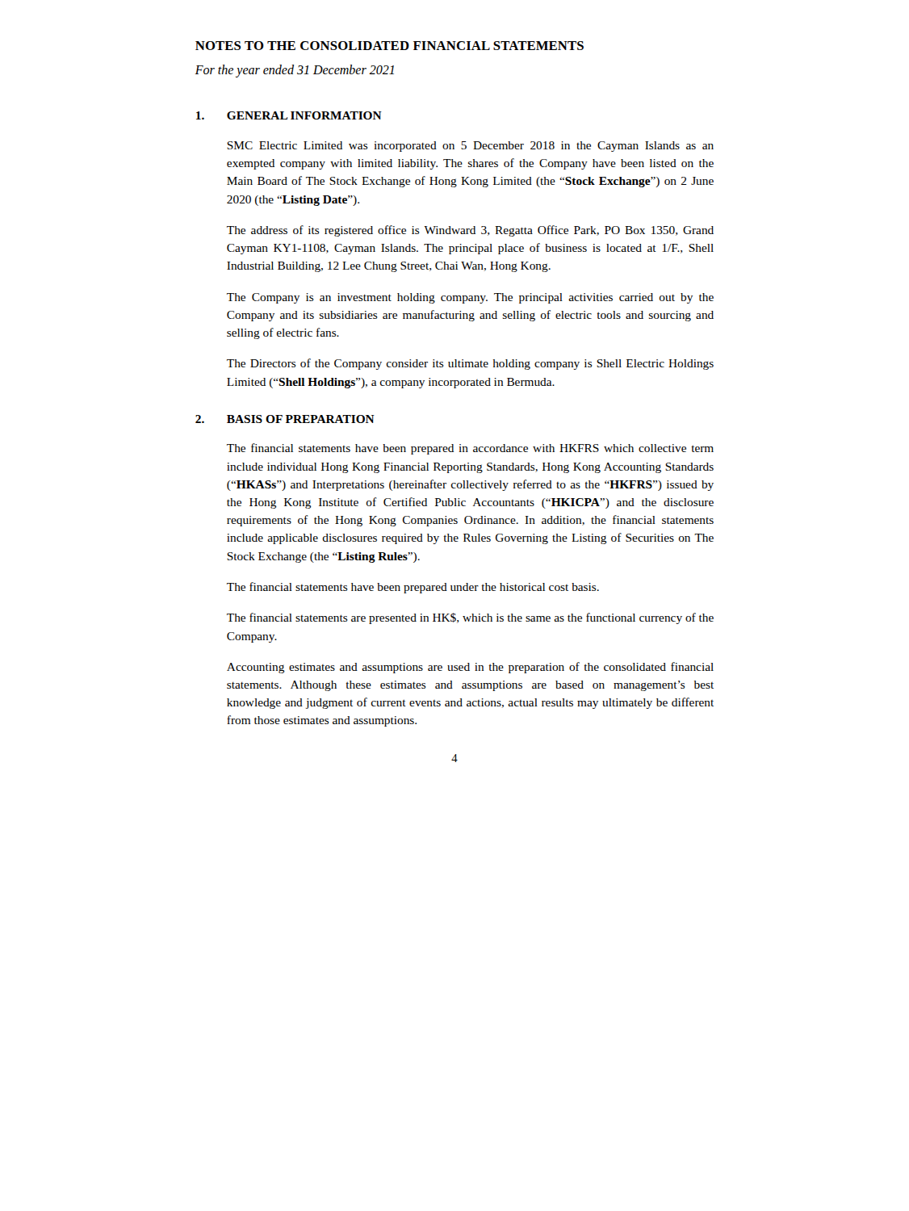NOTES TO THE CONSOLIDATED FINANCIAL STATEMENTS
For the year ended 31 December 2021
1.
GENERAL INFORMATION
SMC Electric Limited was incorporated on 5 December 2018 in the Cayman Islands as an exempted company with limited liability. The shares of the Company have been listed on the Main Board of The Stock Exchange of Hong Kong Limited (the “Stock Exchange”) on 2 June 2020 (the “Listing Date”).
The address of its registered office is Windward 3, Regatta Office Park, PO Box 1350, Grand Cayman KY1-1108, Cayman Islands. The principal place of business is located at 1/F., Shell Industrial Building, 12 Lee Chung Street, Chai Wan, Hong Kong.
The Company is an investment holding company. The principal activities carried out by the Company and its subsidiaries are manufacturing and selling of electric tools and sourcing and selling of electric fans.
The Directors of the Company consider its ultimate holding company is Shell Electric Holdings Limited (“Shell Holdings”), a company incorporated in Bermuda.
2.
BASIS OF PREPARATION
The financial statements have been prepared in accordance with HKFRS which collective term include individual Hong Kong Financial Reporting Standards, Hong Kong Accounting Standards (“HKASs”) and Interpretations (hereinafter collectively referred to as the “HKFRS”) issued by the Hong Kong Institute of Certified Public Accountants (“HKICPA”) and the disclosure requirements of the Hong Kong Companies Ordinance. In addition, the financial statements include applicable disclosures required by the Rules Governing the Listing of Securities on The Stock Exchange (the “Listing Rules”).
The financial statements have been prepared under the historical cost basis.
The financial statements are presented in HK$, which is the same as the functional currency of the Company.
Accounting estimates and assumptions are used in the preparation of the consolidated financial statements. Although these estimates and assumptions are based on management’s best knowledge and judgment of current events and actions, actual results may ultimately be different from those estimates and assumptions.
4